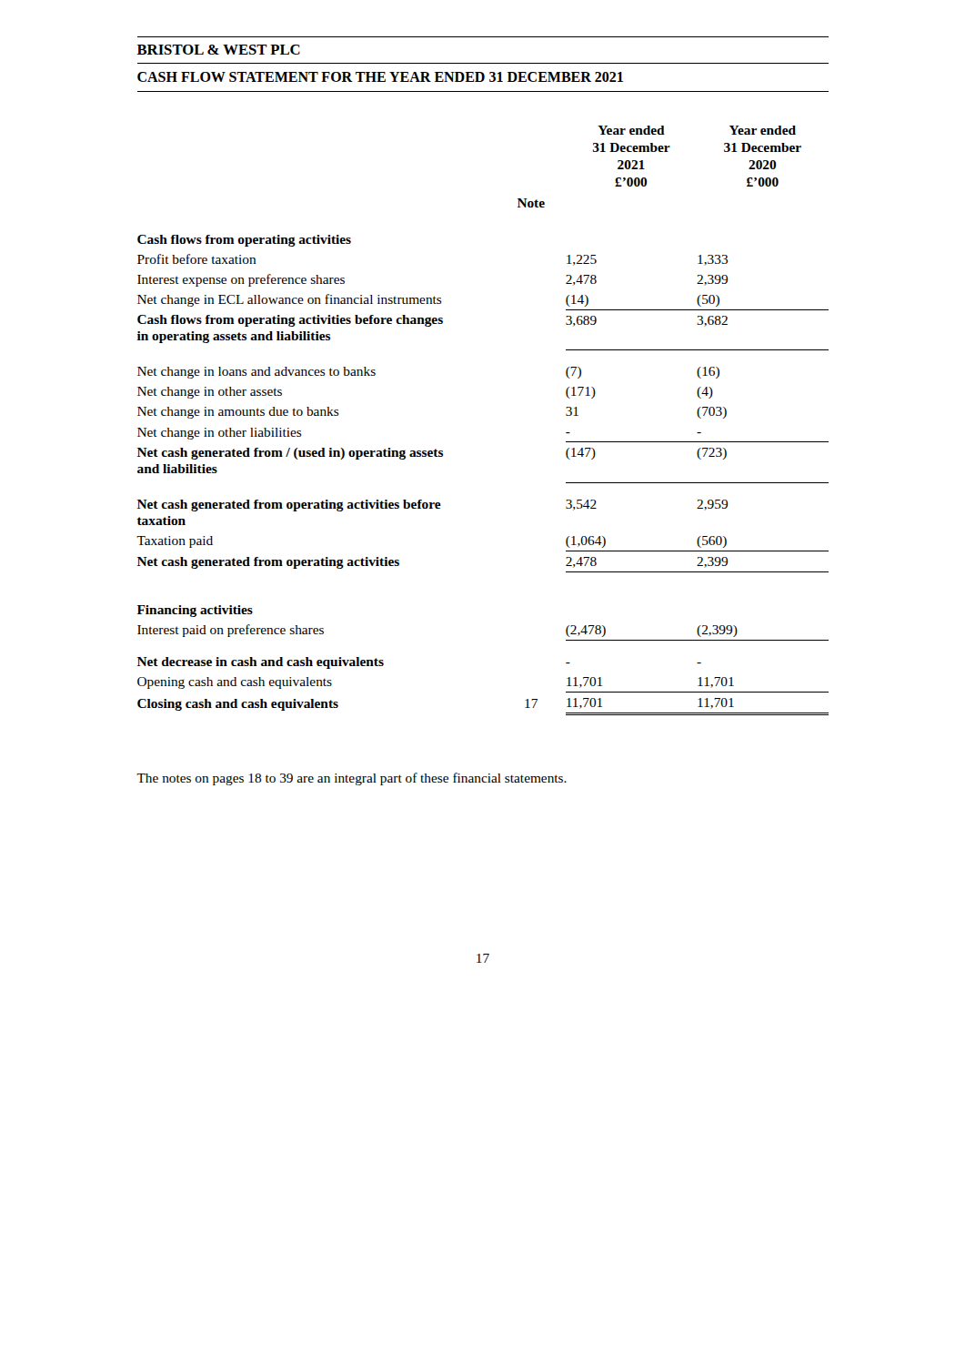BRISTOL & WEST PLC
CASH FLOW STATEMENT FOR THE YEAR ENDED 31 DECEMBER 2021
| | | Year ended 31 December 2021 £’000 | Year ended 31 December 2020 £’000 |
| --- | --- | --- | --- |
| | Note | | |
| Cash flows from operating activities | | | |
| Profit before taxation | | 1,225 | 1,333 |
| Interest expense on preference shares | | 2,478 | 2,399 |
| Net change in ECL allowance on financial instruments | | (14) | (50) |
| Cash flows from operating activities before changes in operating assets and liabilities | | 3,689 | 3,682 |
| Net change in loans and advances to banks | | (7) | (16) |
| Net change in other assets | | (171) | (4) |
| Net change in amounts due to banks | | 31 | (703) |
| Net change in other liabilities | | - | - |
| Net cash generated from / (used in) operating assets and liabilities | | (147) | (723) |
| Net cash generated from operating activities before taxation | | 3,542 | 2,959 |
| Taxation paid | | (1,064) | (560) |
| Net cash generated from operating activities | | 2,478 | 2,399 |
| Financing activities | | | |
| Interest paid on preference shares | | (2,478) | (2,399) |
| Net decrease in cash and cash equivalents | | - | - |
| Opening cash and cash equivalents | | 11,701 | 11,701 |
| Closing cash and cash equivalents | 17 | 11,701 | 11,701 |
The notes on pages 18 to 39 are an integral part of these financial statements.
17